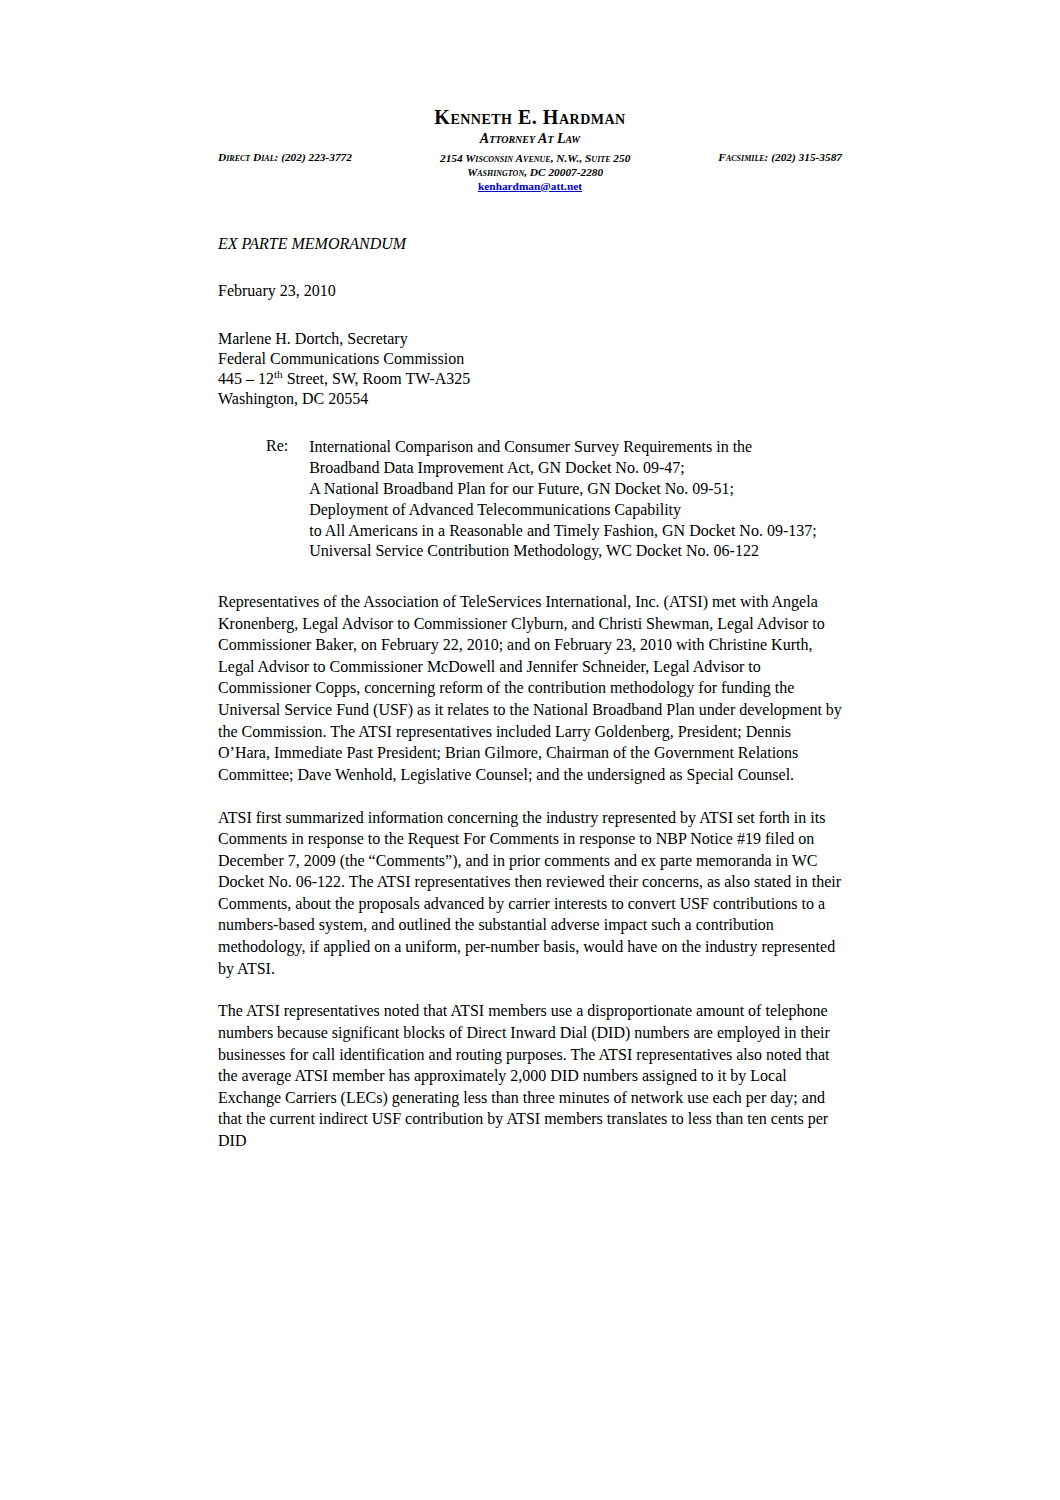Kenneth E. Hardman
Attorney At Law
Direct Dial: (202) 223-3772
2154 Wisconsin Avenue, N.W., Suite 250
Washington, DC 20007-2280
Facsimile: (202) 315-3587
kenhardman@att.net
EX PARTE MEMORANDUM
February 23, 2010
Marlene H. Dortch, Secretary
Federal Communications Commission
445 – 12th Street, SW, Room TW-A325
Washington, DC 20554
Re:
International Comparison and Consumer Survey Requirements in the
Broadband Data Improvement Act, GN Docket No. 09-47;
A National Broadband Plan for our Future, GN Docket No. 09-51;
Deployment of Advanced Telecommunications Capability
to All Americans in a Reasonable and Timely Fashion, GN Docket No. 09-137;
Universal Service Contribution Methodology, WC Docket No. 06-122
Representatives of the Association of TeleServices International, Inc. (ATSI) met with Angela Kronenberg, Legal Advisor to Commissioner Clyburn, and Christi Shewman, Legal Advisor to Commissioner Baker, on February 22, 2010; and on February 23, 2010 with Christine Kurth, Legal Advisor to Commissioner McDowell and Jennifer Schneider, Legal Advisor to Commissioner Copps, concerning reform of the contribution methodology for funding the Universal Service Fund (USF) as it relates to the National Broadband Plan under development by the Commission. The ATSI representatives included Larry Goldenberg, President; Dennis O’Hara, Immediate Past President; Brian Gilmore, Chairman of the Government Relations Committee; Dave Wenhold, Legislative Counsel; and the undersigned as Special Counsel.
ATSI first summarized information concerning the industry represented by ATSI set forth in its Comments in response to the Request For Comments in response to NBP Notice #19 filed on December 7, 2009 (the “Comments”), and in prior comments and ex parte memoranda in WC Docket No. 06-122. The ATSI representatives then reviewed their concerns, as also stated in their Comments, about the proposals advanced by carrier interests to convert USF contributions to a numbers-based system, and outlined the substantial adverse impact such a contribution methodology, if applied on a uniform, per-number basis, would have on the industry represented by ATSI.
The ATSI representatives noted that ATSI members use a disproportionate amount of telephone numbers because significant blocks of Direct Inward Dial (DID) numbers are employed in their businesses for call identification and routing purposes. The ATSI representatives also noted that the average ATSI member has approximately 2,000 DID numbers assigned to it by Local Exchange Carriers (LECs) generating less than three minutes of network use each per day; and that the current indirect USF contribution by ATSI members translates to less than ten cents per DID